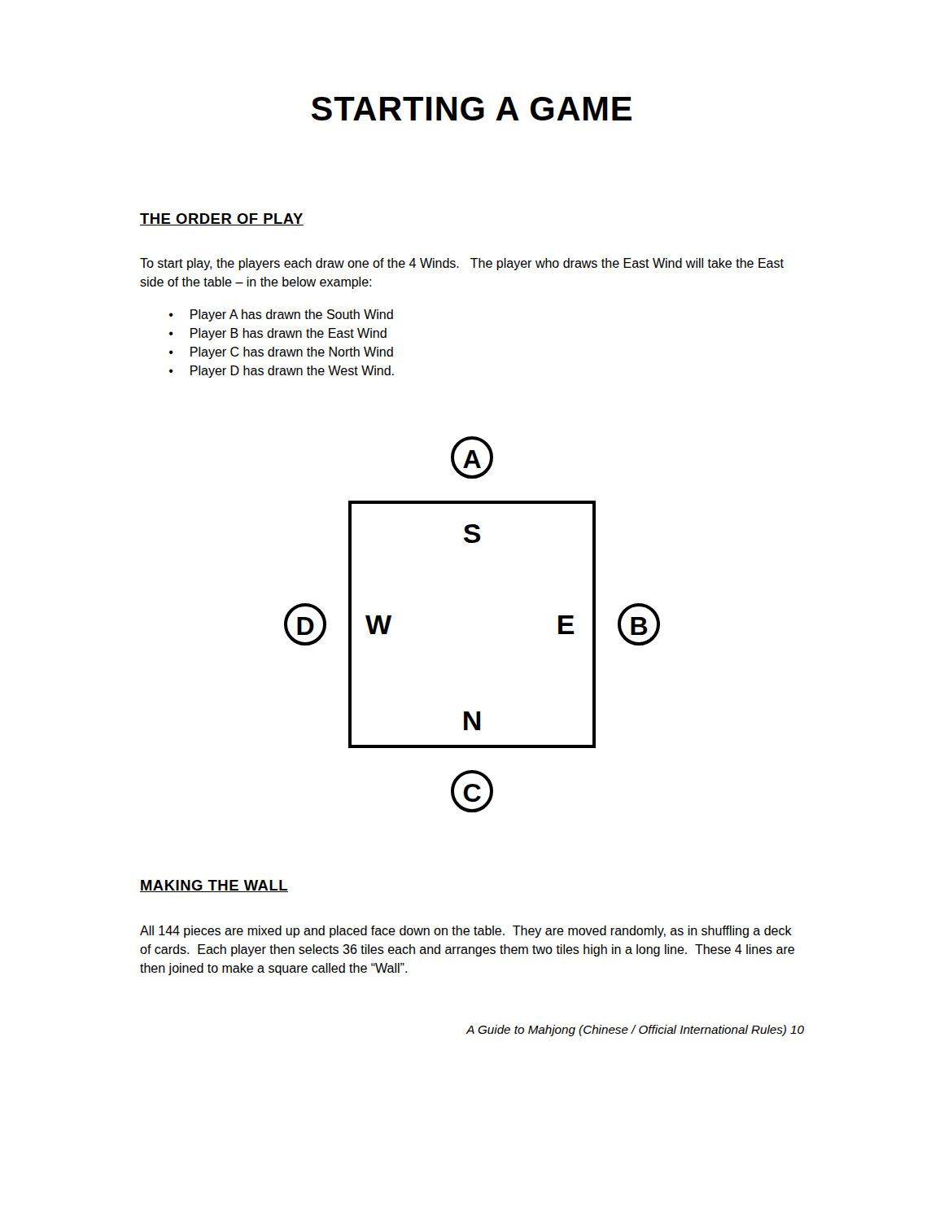STARTING A GAME
THE ORDER OF PLAY
To start play, the players each draw one of the 4 Winds. The player who draws the East Wind will take the East side of the table – in the below example:
Player A has drawn the South Wind
Player B has drawn the East Wind
Player C has drawn the North Wind
Player D has drawn the West Wind.
S E N W A B C D
MAKING THE WALL
All 144 pieces are mixed up and placed face down on the table. They are moved randomly, as in shuffling a deck of cards. Each player then selects 36 tiles each and arranges them two tiles high in a long line. These 4 lines are then joined to make a square called the “Wall”.
A Guide to Mahjong (Chinese / Official International Rules) 10